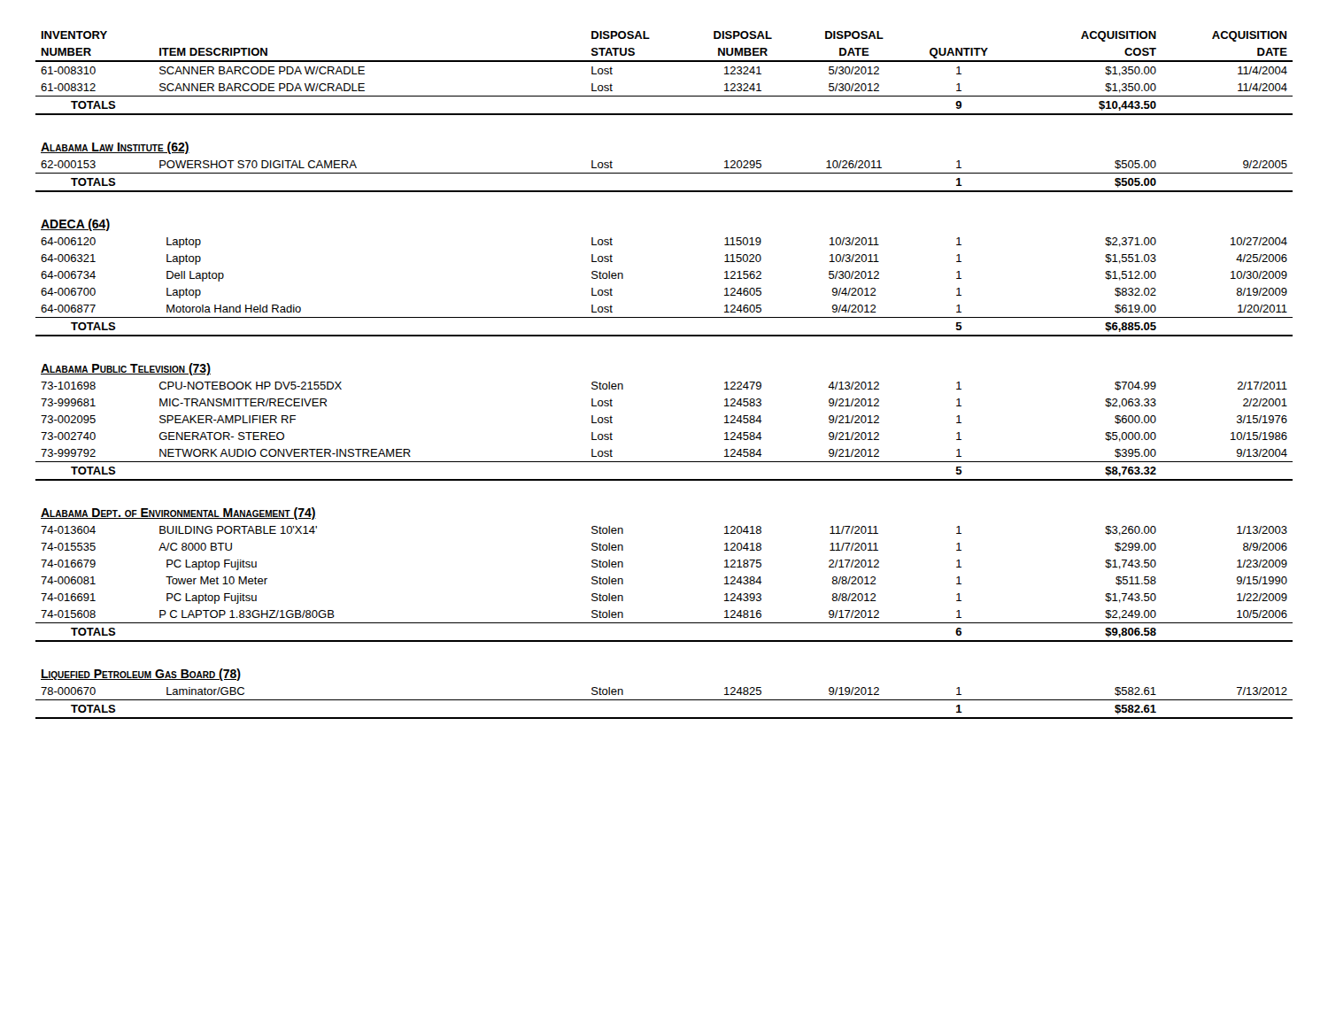| INVENTORY | | DISPOSAL | DISPOSAL | DISPOSAL | | ACQUISITION | ACQUISITION |
| --- | --- | --- | --- | --- | --- | --- | --- |
| NUMBER | ITEM DESCRIPTION | STATUS | NUMBER | DATE | QUANTITY | COST | DATE |
| 61-008310 | SCANNER BARCODE PDA W/CRADLE | Lost | 123241 | 5/30/2012 | 1 | $1,350.00 | 11/4/2004 |
| 61-008312 | SCANNER BARCODE PDA W/CRADLE | Lost | 123241 | 5/30/2012 | 1 | $1,350.00 | 11/4/2004 |
| TOTALS | 9 | $10,443.50 | |
| Alabama Law Institute (62) |
| 62-000153 | POWERSHOT S70 DIGITAL CAMERA | Lost | 120295 | 10/26/2011 | 1 | $505.00 | 9/2/2005 |
| TOTALS | 1 | $505.00 | |
| ADECA (64) |
| 64-006120 | Laptop | Lost | 115019 | 10/3/2011 | 1 | $2,371.00 | 10/27/2004 |
| 64-006321 | Laptop | Lost | 115020 | 10/3/2011 | 1 | $1,551.03 | 4/25/2006 |
| 64-006734 | Dell Laptop | Stolen | 121562 | 5/30/2012 | 1 | $1,512.00 | 10/30/2009 |
| 64-006700 | Laptop | Lost | 124605 | 9/4/2012 | 1 | $832.02 | 8/19/2009 |
| 64-006877 | Motorola Hand Held Radio | Lost | 124605 | 9/4/2012 | 1 | $619.00 | 1/20/2011 |
| TOTALS | 5 | $6,885.05 | |
| Alabama Public Television (73) |
| 73-101698 | CPU-NOTEBOOK HP DV5-2155DX | Stolen | 122479 | 4/13/2012 | 1 | $704.99 | 2/17/2011 |
| 73-999681 | MIC-TRANSMITTER/RECEIVER | Lost | 124583 | 9/21/2012 | 1 | $2,063.33 | 2/2/2001 |
| 73-002095 | SPEAKER-AMPLIFIER RF | Lost | 124584 | 9/21/2012 | 1 | $600.00 | 3/15/1976 |
| 73-002740 | GENERATOR- STEREO | Lost | 124584 | 9/21/2012 | 1 | $5,000.00 | 10/15/1986 |
| 73-999792 | NETWORK AUDIO CONVERTER-INSTREAMER | Lost | 124584 | 9/21/2012 | 1 | $395.00 | 9/13/2004 |
| TOTALS | 5 | $8,763.32 | |
| Alabama Dept. of Environmental Management (74) |
| 74-013604 | BUILDING PORTABLE 10'X14' | Stolen | 120418 | 11/7/2011 | 1 | $3,260.00 | 1/13/2003 |
| 74-015535 | A/C 8000 BTU | Stolen | 120418 | 11/7/2011 | 1 | $299.00 | 8/9/2006 |
| 74-016679 | PC Laptop Fujitsu | Stolen | 121875 | 2/17/2012 | 1 | $1,743.50 | 1/23/2009 |
| 74-006081 | Tower Met 10 Meter | Stolen | 124384 | 8/8/2012 | 1 | $511.58 | 9/15/1990 |
| 74-016691 | PC Laptop Fujitsu | Stolen | 124393 | 8/8/2012 | 1 | $1,743.50 | 1/22/2009 |
| 74-015608 | P C LAPTOP 1.83GHZ/1GB/80GB | Stolen | 124816 | 9/17/2012 | 1 | $2,249.00 | 10/5/2006 |
| TOTALS | 6 | $9,806.58 | |
| Liquefied Petroleum Gas Board (78) |
| 78-000670 | Laminator/GBC | Stolen | 124825 | 9/19/2012 | 1 | $582.61 | 7/13/2012 |
| TOTALS | 1 | $582.61 | |